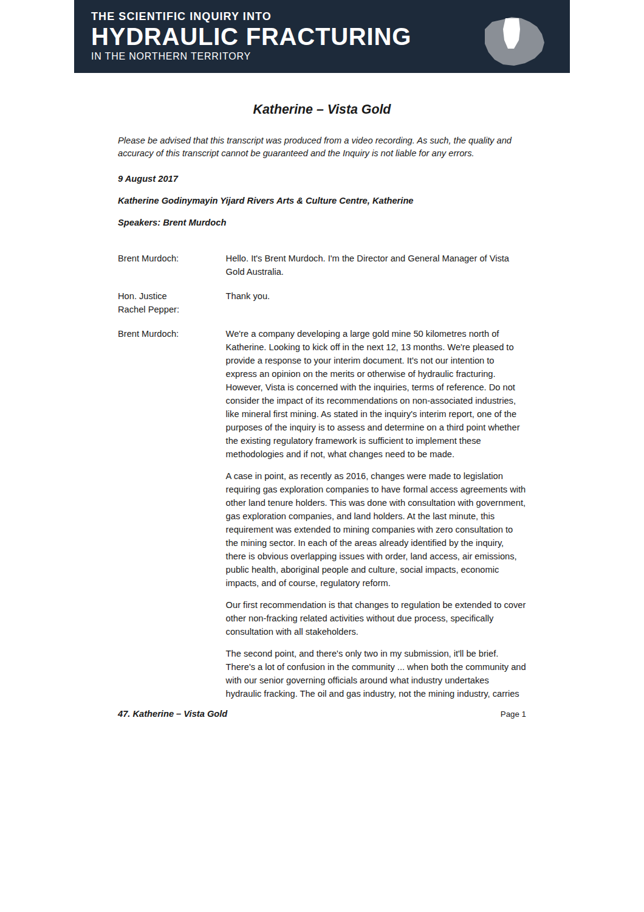The Scientific Inquiry into
Hydraulic Fracturing
in the Northern Territory
Katherine – Vista Gold
Please be advised that this transcript was produced from a video recording. As such, the quality and accuracy of this transcript cannot be guaranteed and the Inquiry is not liable for any errors.
9 August 2017
Katherine Godinymayin Yijard Rivers Arts & Culture Centre, Katherine
Speakers: Brent Murdoch
| Brent Murdoch: | Hello. It's Brent Murdoch. I'm the Director and General Manager of Vista Gold Australia. |
| Hon. Justice Rachel Pepper: | Thank you. |
| Brent Murdoch: | We're a company developing a large gold mine 50 kilometres north of Katherine. Looking to kick off in the next 12, 13 months. We're pleased to provide a response to your interim document. It's not our intention to express an opinion on the merits or otherwise of hydraulic fracturing. However, Vista is concerned with the inquiries, terms of reference. Do not consider the impact of its recommendations on non-associated industries, like mineral first mining. As stated in the inquiry's interim report, one of the purposes of the inquiry is to assess and determine on a third point whether the existing regulatory framework is sufficient to implement these methodologies and if not, what changes need to be made. A case in point, as recently as 2016, changes were made to legislation requiring gas exploration companies to have formal access agreements with other land tenure holders. This was done with consultation with government, gas exploration companies, and land holders. At the last minute, this requirement was extended to mining companies with zero consultation to the mining sector. In each of the areas already identified by the inquiry, there is obvious overlapping issues with order, land access, air emissions, public health, aboriginal people and culture, social impacts, economic impacts, and of course, regulatory reform. Our first recommendation is that changes to regulation be extended to cover other non-fracking related activities without due process, specifically consultation with all stakeholders. The second point, and there's only two in my submission, it'll be brief. There's a lot of confusion in the community ... when both the community and with our senior governing officials around what industry undertakes hydraulic fracking. The oil and gas industry, not the mining industry, carries |
47. Katherine – Vista Gold
Page 1